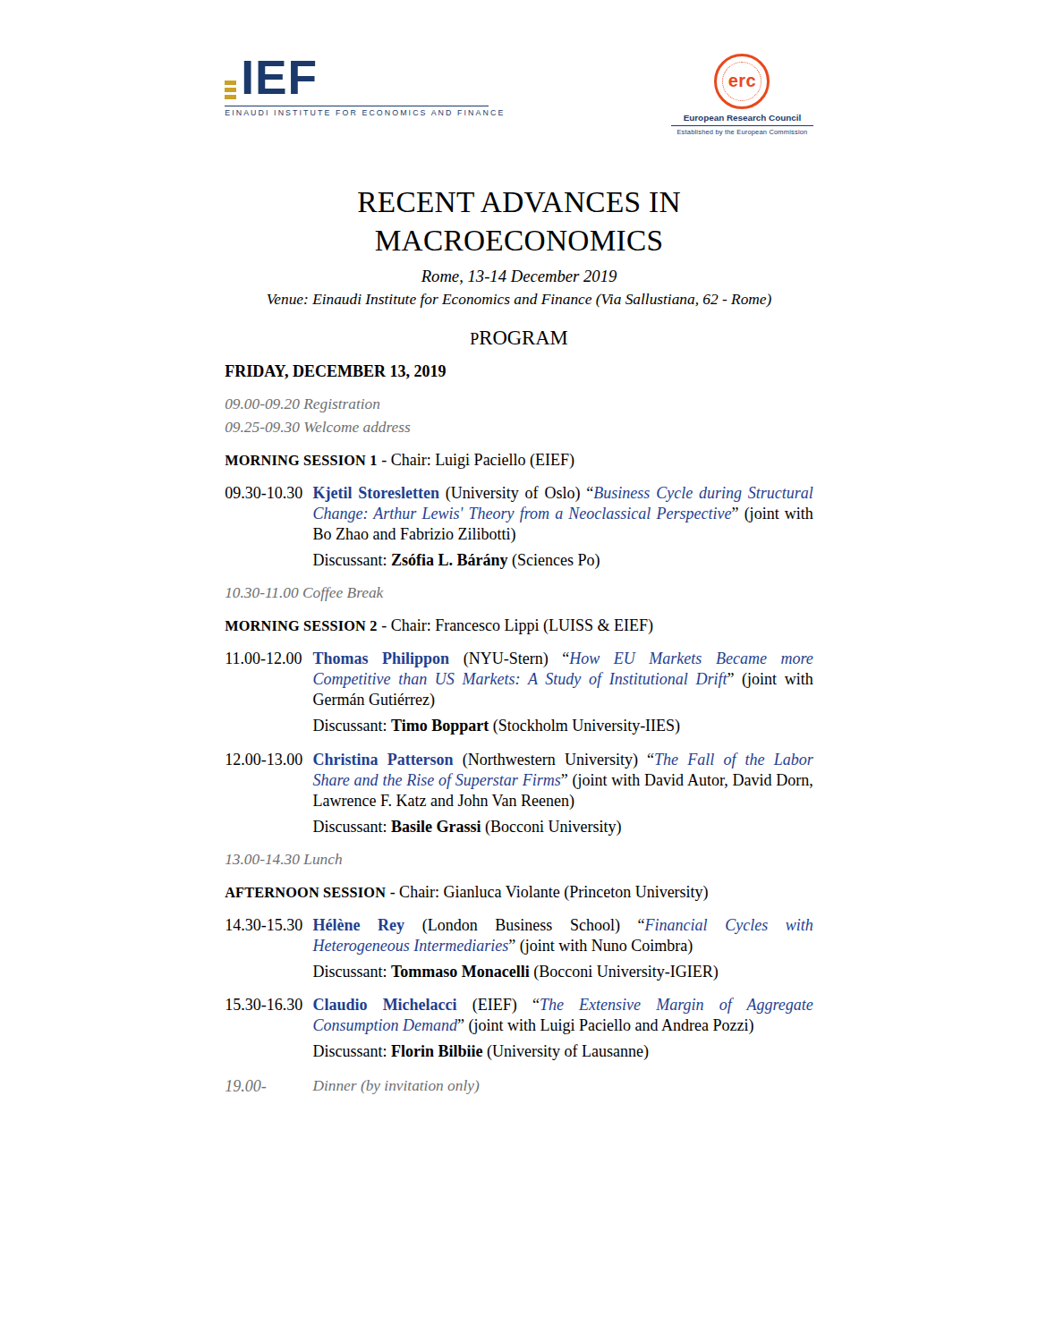IEF
EINAUDI INSTITUTE FOR ECONOMICS AND FINANCE
erc
European Research Council
Established by the European Commission
RECENT ADVANCES IN MACROECONOMICS
Rome, 13-14 December 2019
Venue: Einaudi Institute for Economics and Finance (Via Sallustiana, 62 - Rome)
PROGRAM
FRIDAY, DECEMBER 13, 2019
09.00-09.20 Registration
09.25-09.30 Welcome address
MORNING SESSION 1 - Chair: Luigi Paciello (EIEF)
09.30-10.30
Kjetil Storesletten (University of Oslo) “Business Cycle during Structural Change: Arthur Lewis' Theory from a Neoclassical Perspective” (joint with Bo Zhao and Fabrizio Zilibotti)
Discussant: Zsófia L. Bárány (Sciences Po)
10.30-11.00 Coffee Break
MORNING SESSION 2 - Chair: Francesco Lippi (LUISS & EIEF)
11.00-12.00
Thomas Philippon (NYU-Stern) “How EU Markets Became more Competitive than US Markets: A Study of Institutional Drift” (joint with Germán Gutiérrez)
Discussant: Timo Boppart (Stockholm University-IIES)
12.00-13.00
Christina Patterson (Northwestern University) “The Fall of the Labor Share and the Rise of Superstar Firms” (joint with David Autor, David Dorn, Lawrence F. Katz and John Van Reenen)
Discussant: Basile Grassi (Bocconi University)
13.00-14.30 Lunch
AFTERNOON SESSION - Chair: Gianluca Violante (Princeton University)
14.30-15.30
Hélène Rey (London Business School) “Financial Cycles with Heterogeneous Intermediaries” (joint with Nuno Coimbra)
Discussant: Tommaso Monacelli (Bocconi University-IGIER)
15.30-16.30
Claudio Michelacci (EIEF) “The Extensive Margin of Aggregate Consumption Demand” (joint with Luigi Paciello and Andrea Pozzi)
Discussant: Florin Bilbiie (University of Lausanne)
19.00-
Dinner (by invitation only)